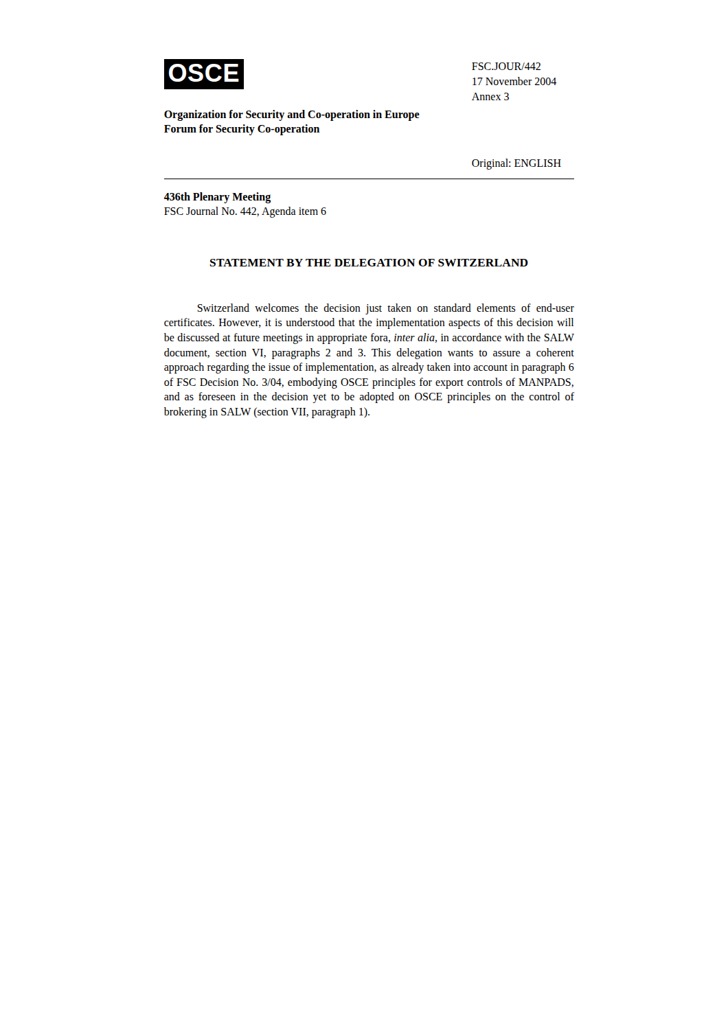| OSCE | FSC.JOUR/442 17 November 2004 Annex 3 |
| Organization for Security and Co-operation in Europe Forum for Security Co-operation | |
| | Original: ENGLISH |
436th Plenary Meeting
FSC Journal No. 442, Agenda item 6
STATEMENT BY THE DELEGATION OF SWITZERLAND
Switzerland welcomes the decision just taken on standard elements of end-user certificates. However, it is understood that the implementation aspects of this decision will be discussed at future meetings in appropriate fora, inter alia, in accordance with the SALW document, section VI, paragraphs 2 and 3. This delegation wants to assure a coherent approach regarding the issue of implementation, as already taken into account in paragraph 6 of FSC Decision No. 3/04, embodying OSCE principles for export controls of MANPADS, and as foreseen in the decision yet to be adopted on OSCE principles on the control of brokering in SALW (section VII, paragraph 1).